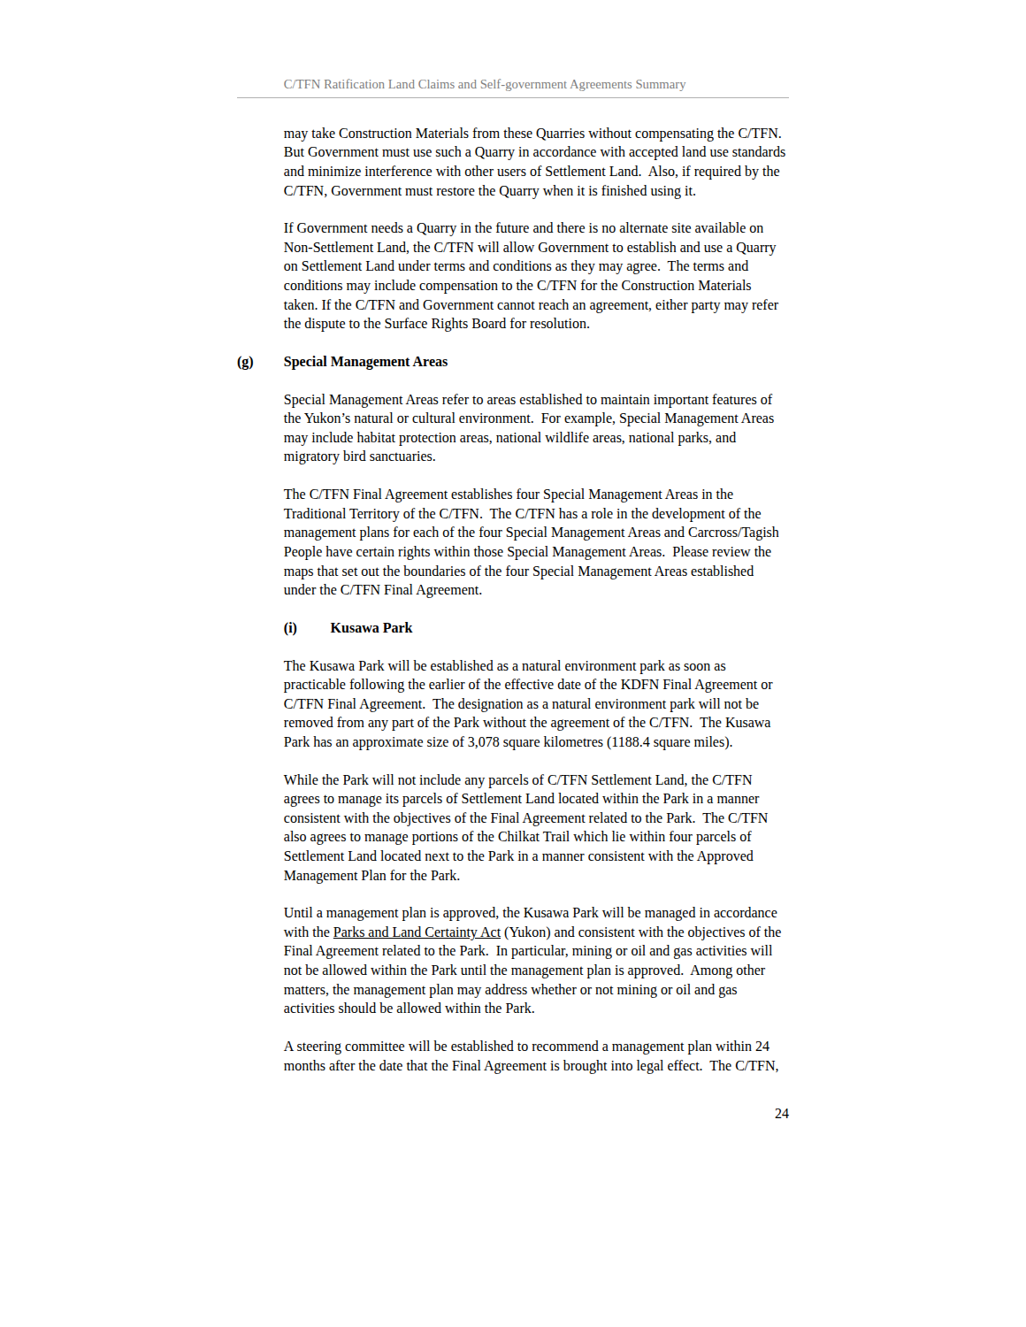C/TFN Ratification Land Claims and Self-government Agreements Summary
may take Construction Materials from these Quarries without compensating the C/TFN. But Government must use such a Quarry in accordance with accepted land use standards and minimize interference with other users of Settlement Land. Also, if required by the C/TFN, Government must restore the Quarry when it is finished using it.
If Government needs a Quarry in the future and there is no alternate site available on Non-Settlement Land, the C/TFN will allow Government to establish and use a Quarry on Settlement Land under terms and conditions as they may agree. The terms and conditions may include compensation to the C/TFN for the Construction Materials taken. If the C/TFN and Government cannot reach an agreement, either party may refer the dispute to the Surface Rights Board for resolution.
(g)
Special Management Areas
Special Management Areas refer to areas established to maintain important features of the Yukon’s natural or cultural environment. For example, Special Management Areas may include habitat protection areas, national wildlife areas, national parks, and migratory bird sanctuaries.
The C/TFN Final Agreement establishes four Special Management Areas in the Traditional Territory of the C/TFN. The C/TFN has a role in the development of the management plans for each of the four Special Management Areas and Carcross/Tagish People have certain rights within those Special Management Areas. Please review the maps that set out the boundaries of the four Special Management Areas established under the C/TFN Final Agreement.
(i)
Kusawa Park
The Kusawa Park will be established as a natural environment park as soon as practicable following the earlier of the effective date of the KDFN Final Agreement or C/TFN Final Agreement. The designation as a natural environment park will not be removed from any part of the Park without the agreement of the C/TFN. The Kusawa Park has an approximate size of 3,078 square kilometres (1188.4 square miles).
While the Park will not include any parcels of C/TFN Settlement Land, the C/TFN agrees to manage its parcels of Settlement Land located within the Park in a manner consistent with the objectives of the Final Agreement related to the Park. The C/TFN also agrees to manage portions of the Chilkat Trail which lie within four parcels of Settlement Land located next to the Park in a manner consistent with the Approved Management Plan for the Park.
Until a management plan is approved, the Kusawa Park will be managed in accordance with the Parks and Land Certainty Act (Yukon) and consistent with the objectives of the Final Agreement related to the Park. In particular, mining or oil and gas activities will not be allowed within the Park until the management plan is approved. Among other matters, the management plan may address whether or not mining or oil and gas activities should be allowed within the Park.
A steering committee will be established to recommend a management plan within 24 months after the date that the Final Agreement is brought into legal effect. The C/TFN,
24